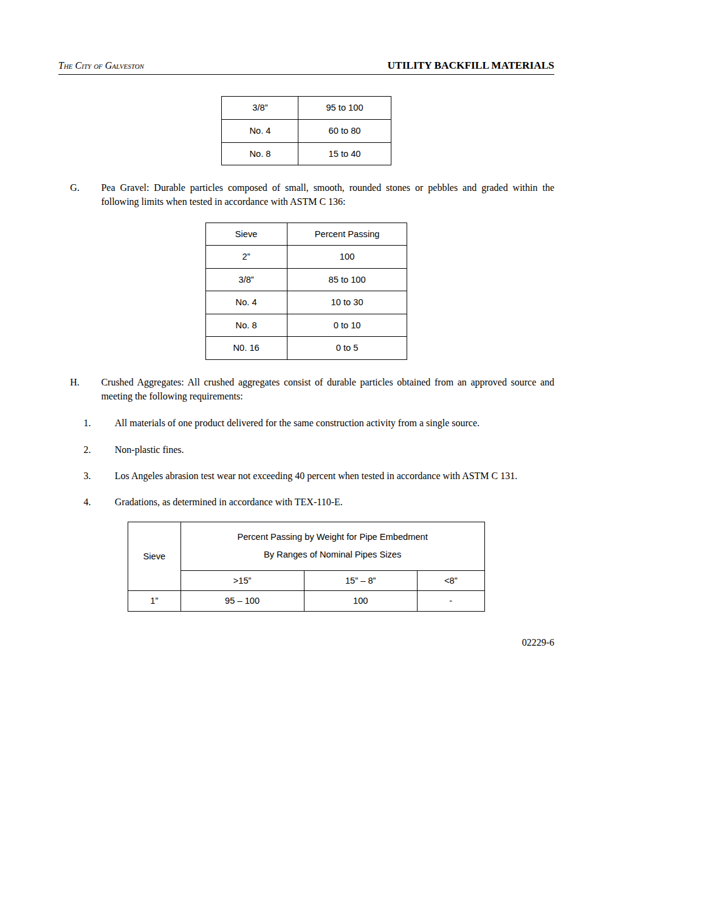The City of Galveston
UTILITY BACKFILL MATERIALS
| 3/8” | 95 to 100 |
| No. 4 | 60 to 80 |
| No. 8 | 15 to 40 |
G.
Pea Gravel: Durable particles composed of small, smooth, rounded stones or pebbles and graded within the following limits when tested in accordance with ASTM C 136:
| Sieve | Percent Passing |
| --- | --- |
| 2” | 100 |
| 3/8” | 85 to 100 |
| No. 4 | 10 to 30 |
| No. 8 | 0 to 10 |
| N0. 16 | 0 to 5 |
H.
Crushed Aggregates: All crushed aggregates consist of durable particles obtained from an approved source and meeting the following requirements:
1.
All materials of one product delivered for the same construction activity from a single source.
2.
Non-plastic fines.
3.
Los Angeles abrasion test wear not exceeding 40 percent when tested in accordance with ASTM C 131.
4.
Gradations, as determined in accordance with TEX-110-E.
| Sieve | Percent Passing by Weight for Pipe Embedment By Ranges of Nominal Pipes Sizes |
| >15” | 15” – 8” | <8” |
| 1” | 95 – 100 | 100 | - |
02229-6